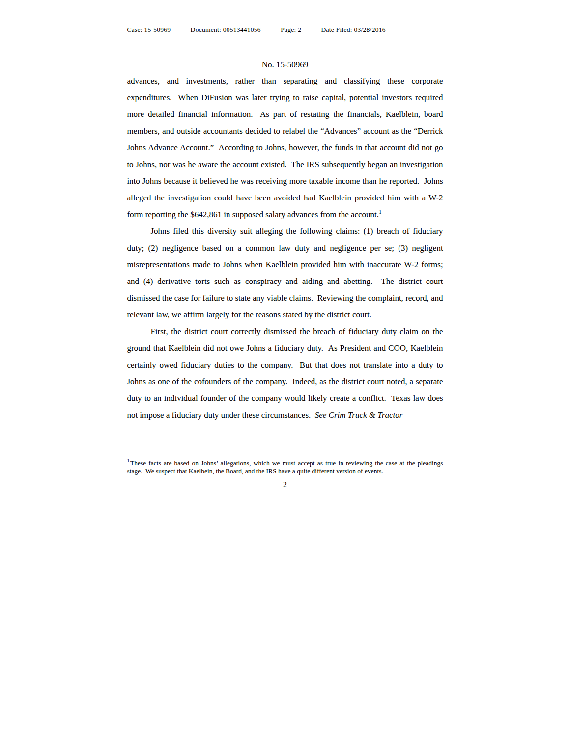Case: 15-50969 Document: 00513441056 Page: 2 Date Filed: 03/28/2016
No. 15-50969
advances, and investments, rather than separating and classifying these corporate expenditures. When DiFusion was later trying to raise capital, potential investors required more detailed financial information. As part of restating the financials, Kaelblein, board members, and outside accountants decided to relabel the “Advances” account as the “Derrick Johns Advance Account.” According to Johns, however, the funds in that account did not go to Johns, nor was he aware the account existed. The IRS subsequently began an investigation into Johns because it believed he was receiving more taxable income than he reported. Johns alleged the investigation could have been avoided had Kaelblein provided him with a W-2 form reporting the $642,861 in supposed salary advances from the account.1
Johns filed this diversity suit alleging the following claims: (1) breach of fiduciary duty; (2) negligence based on a common law duty and negligence per se; (3) negligent misrepresentations made to Johns when Kaelblein provided him with inaccurate W-2 forms; and (4) derivative torts such as conspiracy and aiding and abetting. The district court dismissed the case for failure to state any viable claims. Reviewing the complaint, record, and relevant law, we affirm largely for the reasons stated by the district court.
First, the district court correctly dismissed the breach of fiduciary duty claim on the ground that Kaelblein did not owe Johns a fiduciary duty. As President and COO, Kaelblein certainly owed fiduciary duties to the company. But that does not translate into a duty to Johns as one of the cofounders of the company. Indeed, as the district court noted, a separate duty to an individual founder of the company would likely create a conflict. Texas law does not impose a fiduciary duty under these circumstances. See Crim Truck & Tractor
1 These facts are based on Johns’ allegations, which we must accept as true in reviewing the case at the pleadings stage. We suspect that Kaelbein, the Board, and the IRS have a quite different version of events.
2